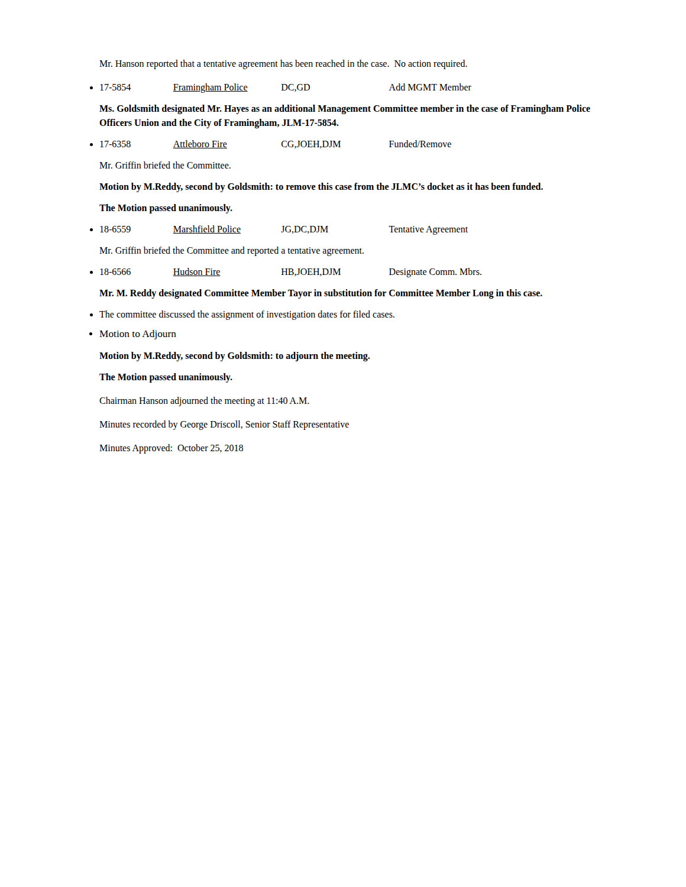Mr. Hanson reported that a tentative agreement has been reached in the case. No action required.
17-5854 Framingham Police DC,GD Add MGMT Member
Ms. Goldsmith designated Mr. Hayes as an additional Management Committee member in the case of Framingham Police Officers Union and the City of Framingham, JLM-17-5854.
17-6358 Attleboro Fire CG,JOEH,DJM Funded/Remove
Mr. Griffin briefed the Committee.
Motion by M.Reddy, second by Goldsmith: to remove this case from the JLMC’s docket as it has been funded.
The Motion passed unanimously.
18-6559 Marshfield Police JG,DC,DJM Tentative Agreement
Mr. Griffin briefed the Committee and reported a tentative agreement.
18-6566 Hudson Fire HB,JOEH,DJM Designate Comm. Mbrs.
Mr. M. Reddy designated Committee Member Tayor in substitution for Committee Member Long in this case.
The committee discussed the assignment of investigation dates for filed cases.
Motion to Adjourn
Motion by M.Reddy, second by Goldsmith: to adjourn the meeting.
The Motion passed unanimously.
Chairman Hanson adjourned the meeting at 11:40 A.M.
Minutes recorded by George Driscoll, Senior Staff Representative
Minutes Approved: October 25, 2018